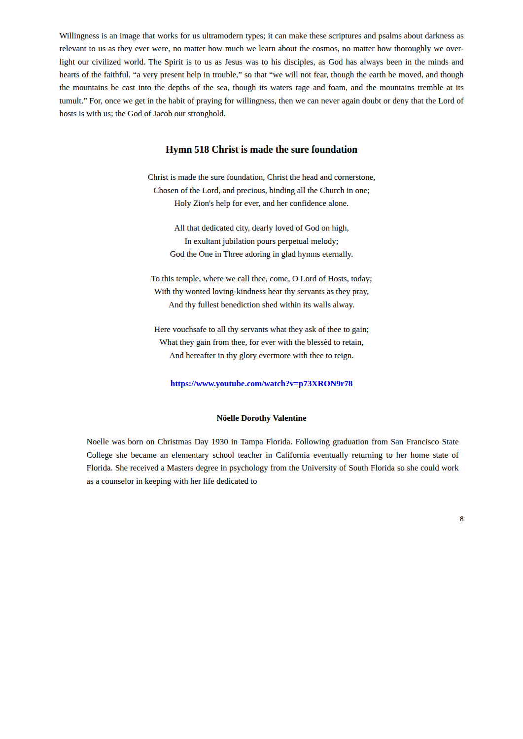Willingness is an image that works for us ultramodern types; it can make these scriptures and psalms about darkness as relevant to us as they ever were, no matter how much we learn about the cosmos, no matter how thoroughly we over-light our civilized world. The Spirit is to us as Jesus was to his disciples, as God has always been in the minds and hearts of the faithful, “a very present help in trouble,” so that “we will not fear, though the earth be moved, and though the mountains be cast into the depths of the sea, though its waters rage and foam, and the mountains tremble at its tumult.” For, once we get in the habit of praying for willingness, then we can never again doubt or deny that the Lord of hosts is with us; the God of Jacob our stronghold.
Hymn 518 Christ is made the sure foundation
Christ is made the sure foundation, Christ the head and cornerstone,
Chosen of the Lord, and precious, binding all the Church in one;
Holy Zion's help for ever, and her confidence alone.
All that dedicated city, dearly loved of God on high,
In exultant jubilation pours perpetual melody;
God the One in Three adoring in glad hymns eternally.
To this temple, where we call thee, come, O Lord of Hosts, today;
With thy wonted loving-kindness hear thy servants as they pray,
And thy fullest benediction shed within its walls alway.
Here vouchsafe to all thy servants what they ask of thee to gain;
What they gain from thee, for ever with the blessèd to retain,
And hereafter in thy glory evermore with thee to reign.
https://www.youtube.com/watch?v=p73XRON9r78
Nöelle Dorothy Valentine
Noelle was born on Christmas Day 1930 in Tampa Florida. Following graduation from San Francisco State College she became an elementary school teacher in California eventually returning to her home state of Florida. She received a Masters degree in psychology from the University of South Florida so she could work as a counselor in keeping with her life dedicated to
8